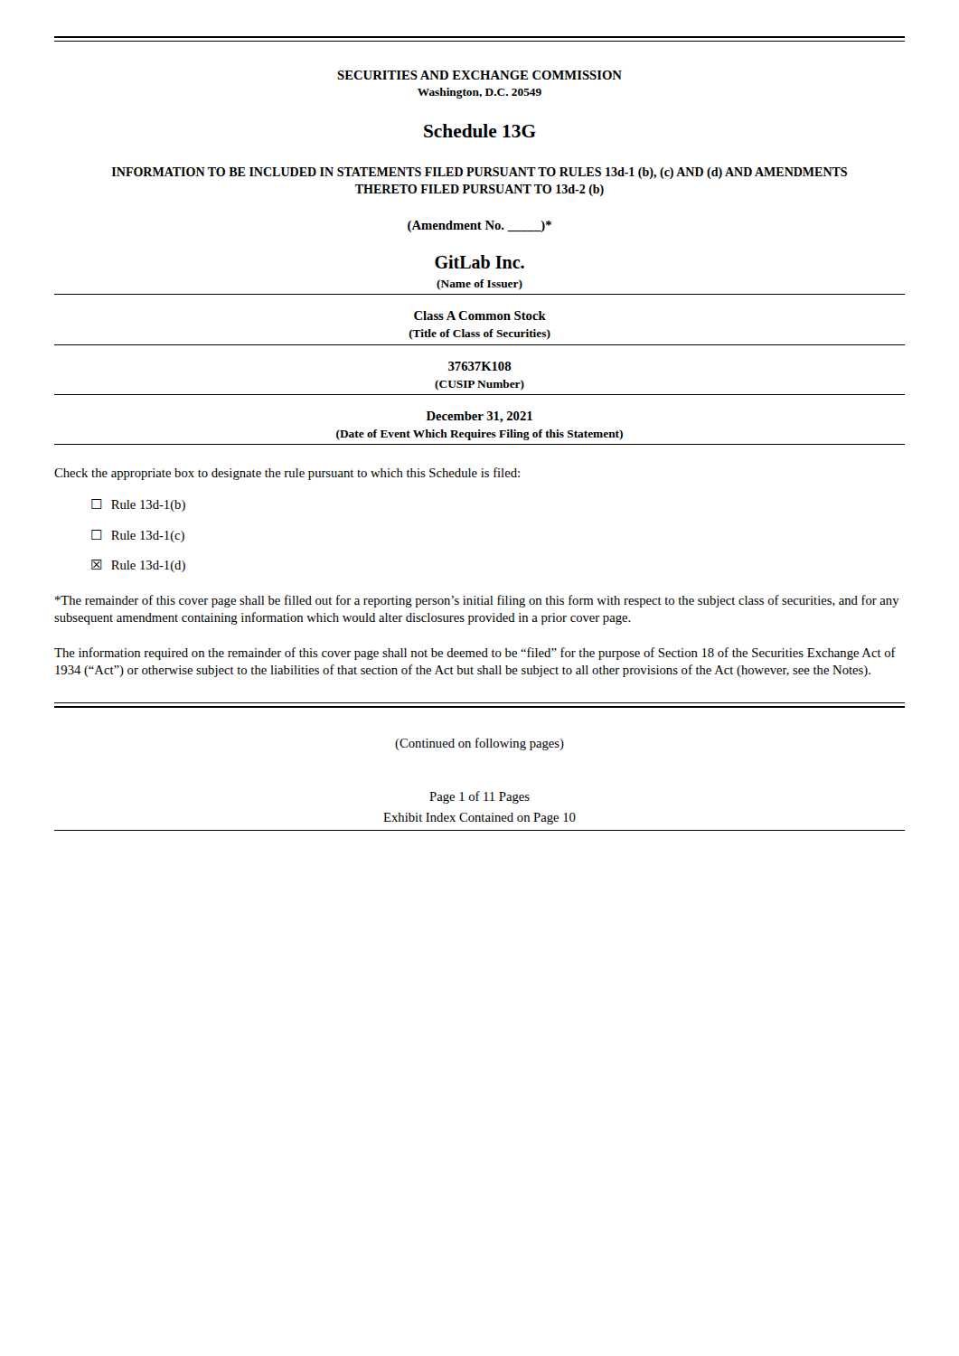SECURITIES AND EXCHANGE COMMISSION
Washington, D.C. 20549
Schedule 13G
INFORMATION TO BE INCLUDED IN STATEMENTS FILED PURSUANT TO RULES 13d-1 (b), (c) AND (d) AND AMENDMENTS
THERETO FILED PURSUANT TO 13d-2 (b)
(Amendment No. _____)*
GitLab Inc.
(Name of Issuer)
Class A Common Stock
(Title of Class of Securities)
37637K108
(CUSIP Number)
December 31, 2021
(Date of Event Which Requires Filing of this Statement)
Check the appropriate box to designate the rule pursuant to which this Schedule is filed:
☐ Rule 13d-1(b)
☐ Rule 13d-1(c)
☒ Rule 13d-1(d)
*The remainder of this cover page shall be filled out for a reporting person’s initial filing on this form with respect to the subject class of securities, and for any subsequent amendment containing information which would alter disclosures provided in a prior cover page.
The information required on the remainder of this cover page shall not be deemed to be “filed” for the purpose of Section 18 of the Securities Exchange Act of 1934 (“Act”) or otherwise subject to the liabilities of that section of the Act but shall be subject to all other provisions of the Act (however, see the Notes).
(Continued on following pages)
Page 1 of 11 Pages
Exhibit Index Contained on Page 10